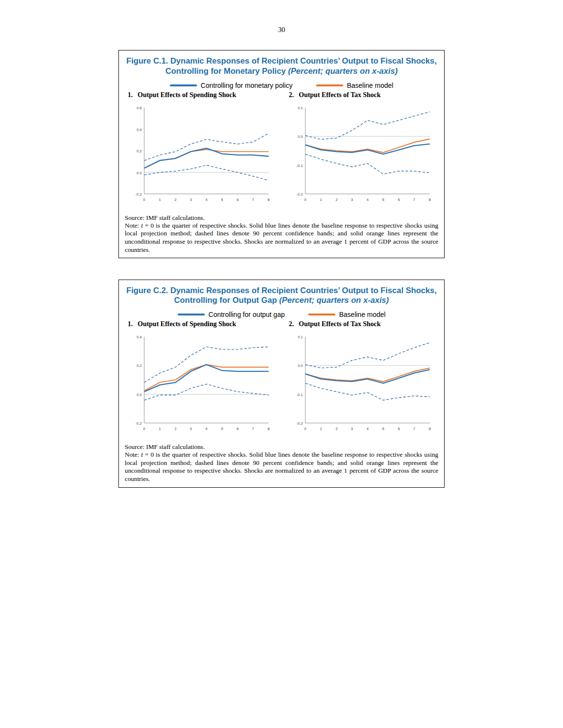30
Figure C.1. Dynamic Responses of Recipient Countries’ Output to Fiscal Shocks,
Controlling for Monetary Policy (Percent; quarters on x-axis)
Controlling for monetary policy
Baseline model
1. Output Effects of Spending Shock
0.6 0.4 0.2 0.0 -0.2 0 1 2 3 4 5 6 7 8
2. Output Effects of Tax Shock
0.1 0.0 -0.1 -0.2 0 1 2 3 4 5 6 7 8
Source: IMF staff calculations.
Note: t = 0 is the quarter of respective shocks. Solid blue lines denote the baseline response to respective shocks using local projection method; dashed lines denote 90 percent confidence bands; and solid orange lines represent the unconditional response to respective shocks. Shocks are normalized to an average 1 percent of GDP across the source countries.
Figure C.2. Dynamic Responses of Recipient Countries’ Output to Fiscal Shocks,
Controlling for Output Gap (Percent; quarters on x-axis)
Controlling for output gap
Baseline model
1. Output Effects of Spending Shock
0.4 0.2 0.0 -0.2 0 1 2 3 4 5 6 7 8
2. Output Effects of Tax Shock
0.1 0.0 -0.1 -0.2 0 1 2 3 4 5 6 7 8
Source: IMF staff calculations.
Note: t = 0 is the quarter of respective shocks. Solid blue lines denote the baseline response to respective shocks using local projection method; dashed lines denote 90 percent confidence bands; and solid orange lines represent the unconditional response to respective shocks. Shocks are normalized to an average 1 percent of GDP across the source countries.